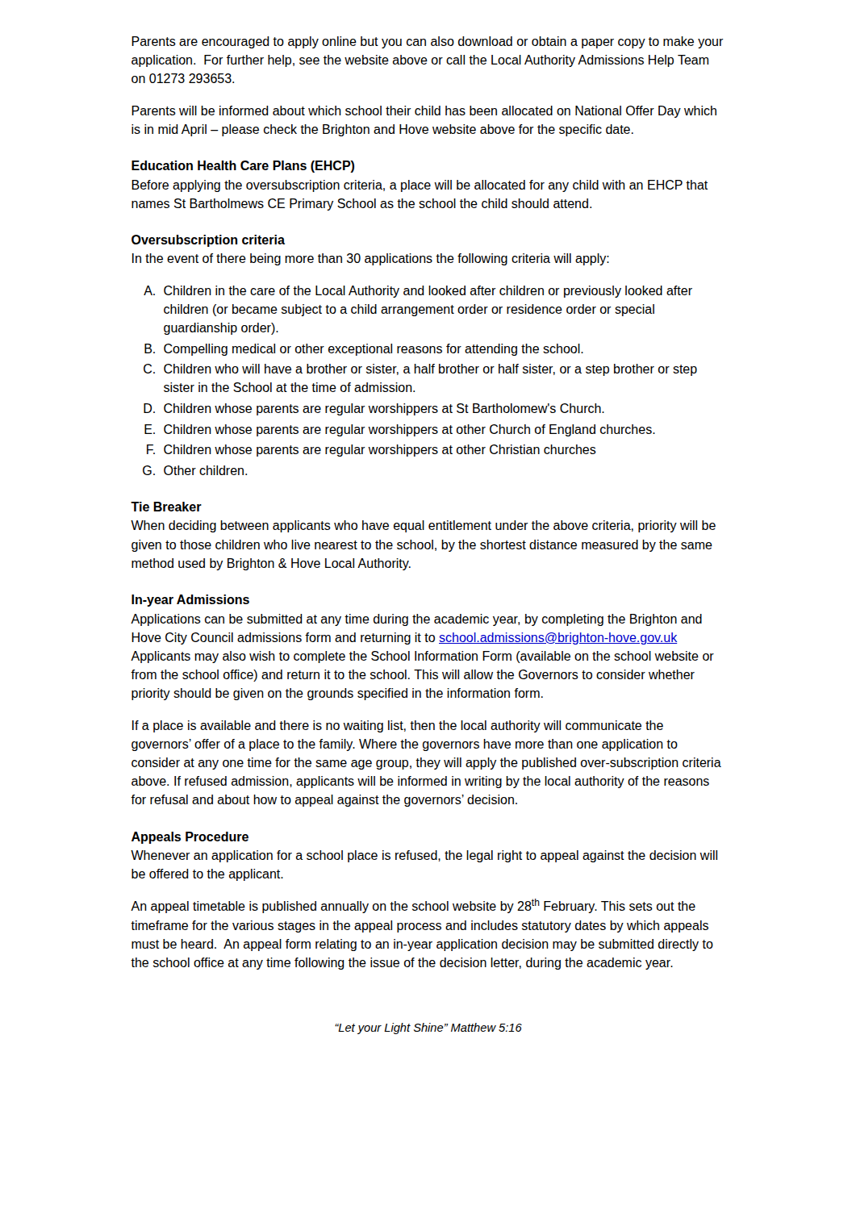Parents are encouraged to apply online but you can also download or obtain a paper copy to make your application. For further help, see the website above or call the Local Authority Admissions Help Team on 01273 293653.
Parents will be informed about which school their child has been allocated on National Offer Day which is in mid April – please check the Brighton and Hove website above for the specific date.
Education Health Care Plans (EHCP)
Before applying the oversubscription criteria, a place will be allocated for any child with an EHCP that names St Bartholmews CE Primary School as the school the child should attend.
Oversubscription criteria
In the event of there being more than 30 applications the following criteria will apply:
Children in the care of the Local Authority and looked after children or previously looked after children (or became subject to a child arrangement order or residence order or special guardianship order).
Compelling medical or other exceptional reasons for attending the school.
Children who will have a brother or sister, a half brother or half sister, or a step brother or step sister in the School at the time of admission.
Children whose parents are regular worshippers at St Bartholomew's Church.
Children whose parents are regular worshippers at other Church of England churches.
Children whose parents are regular worshippers at other Christian churches
Other children.
Tie Breaker
When deciding between applicants who have equal entitlement under the above criteria, priority will be given to those children who live nearest to the school, by the shortest distance measured by the same method used by Brighton & Hove Local Authority.
In-year Admissions
Applications can be submitted at any time during the academic year, by completing the Brighton and Hove City Council admissions form and returning it to school.admissions@brighton-hove.gov.uk Applicants may also wish to complete the School Information Form (available on the school website or from the school office) and return it to the school. This will allow the Governors to consider whether priority should be given on the grounds specified in the information form.
If a place is available and there is no waiting list, then the local authority will communicate the governors’ offer of a place to the family. Where the governors have more than one application to consider at any one time for the same age group, they will apply the published over-subscription criteria above. If refused admission, applicants will be informed in writing by the local authority of the reasons for refusal and about how to appeal against the governors’ decision.
Appeals Procedure
Whenever an application for a school place is refused, the legal right to appeal against the decision will be offered to the applicant.
An appeal timetable is published annually on the school website by 28th February. This sets out the timeframe for the various stages in the appeal process and includes statutory dates by which appeals must be heard. An appeal form relating to an in-year application decision may be submitted directly to the school office at any time following the issue of the decision letter, during the academic year.
“Let your Light Shine” Matthew 5:16